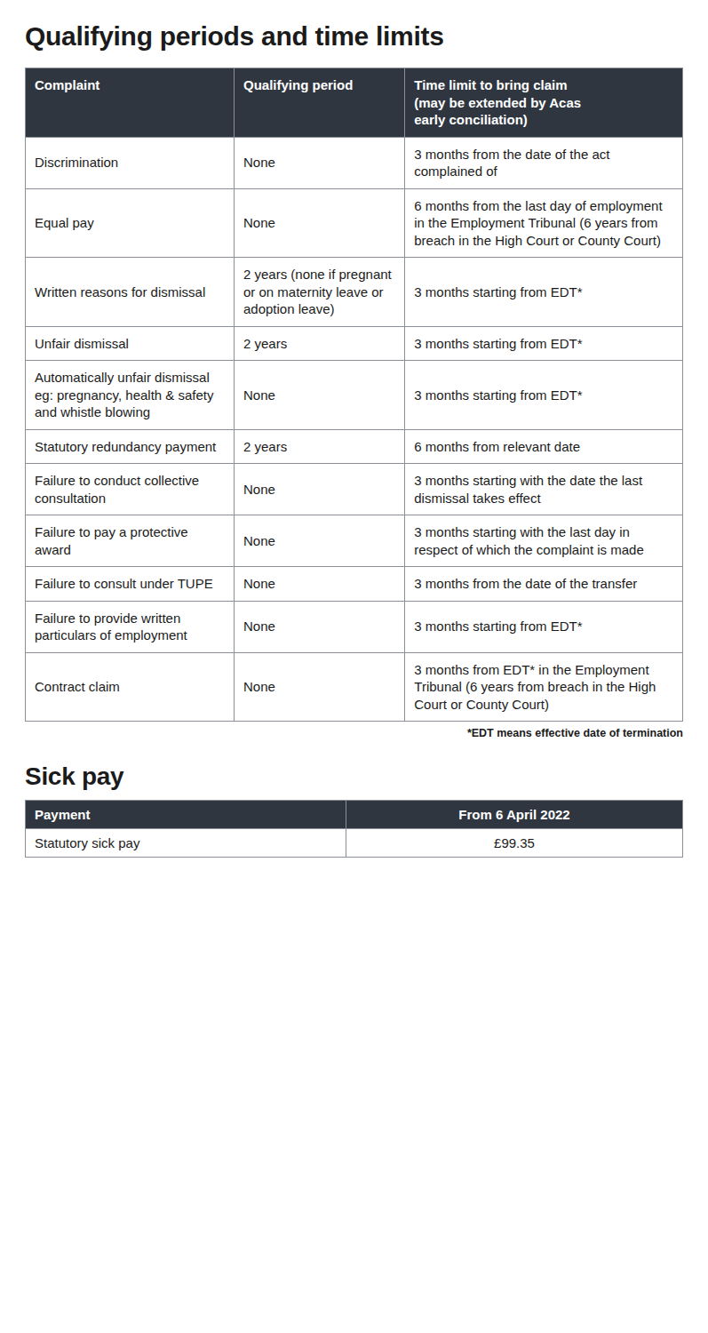Qualifying periods and time limits
| Complaint | Qualifying period | Time limit to bring claim (may be extended by Acas early conciliation) |
| --- | --- | --- |
| Discrimination | None | 3 months from the date of the act complained of |
| Equal pay | None | 6 months from the last day of employment in the Employment Tribunal (6 years from breach in the High Court or County Court) |
| Written reasons for dismissal | 2 years (none if pregnant or on maternity leave or adoption leave) | 3 months starting from EDT* |
| Unfair dismissal | 2 years | 3 months starting from EDT* |
| Automatically unfair dismissal eg: pregnancy, health & safety and whistle blowing | None | 3 months starting from EDT* |
| Statutory redundancy payment | 2 years | 6 months from relevant date |
| Failure to conduct collective consultation | None | 3 months starting with the date the last dismissal takes effect |
| Failure to pay a protective award | None | 3 months starting with the last day in respect of which the complaint is made |
| Failure to consult under TUPE | None | 3 months from the date of the transfer |
| Failure to provide written particulars of employment | None | 3 months starting from EDT* |
| Contract claim | None | 3 months from EDT* in the Employment Tribunal (6 years from breach in the High Court or County Court) |
*EDT means effective date of termination
Sick pay
| Payment | From 6 April 2022 |
| --- | --- |
| Statutory sick pay | £99.35 |